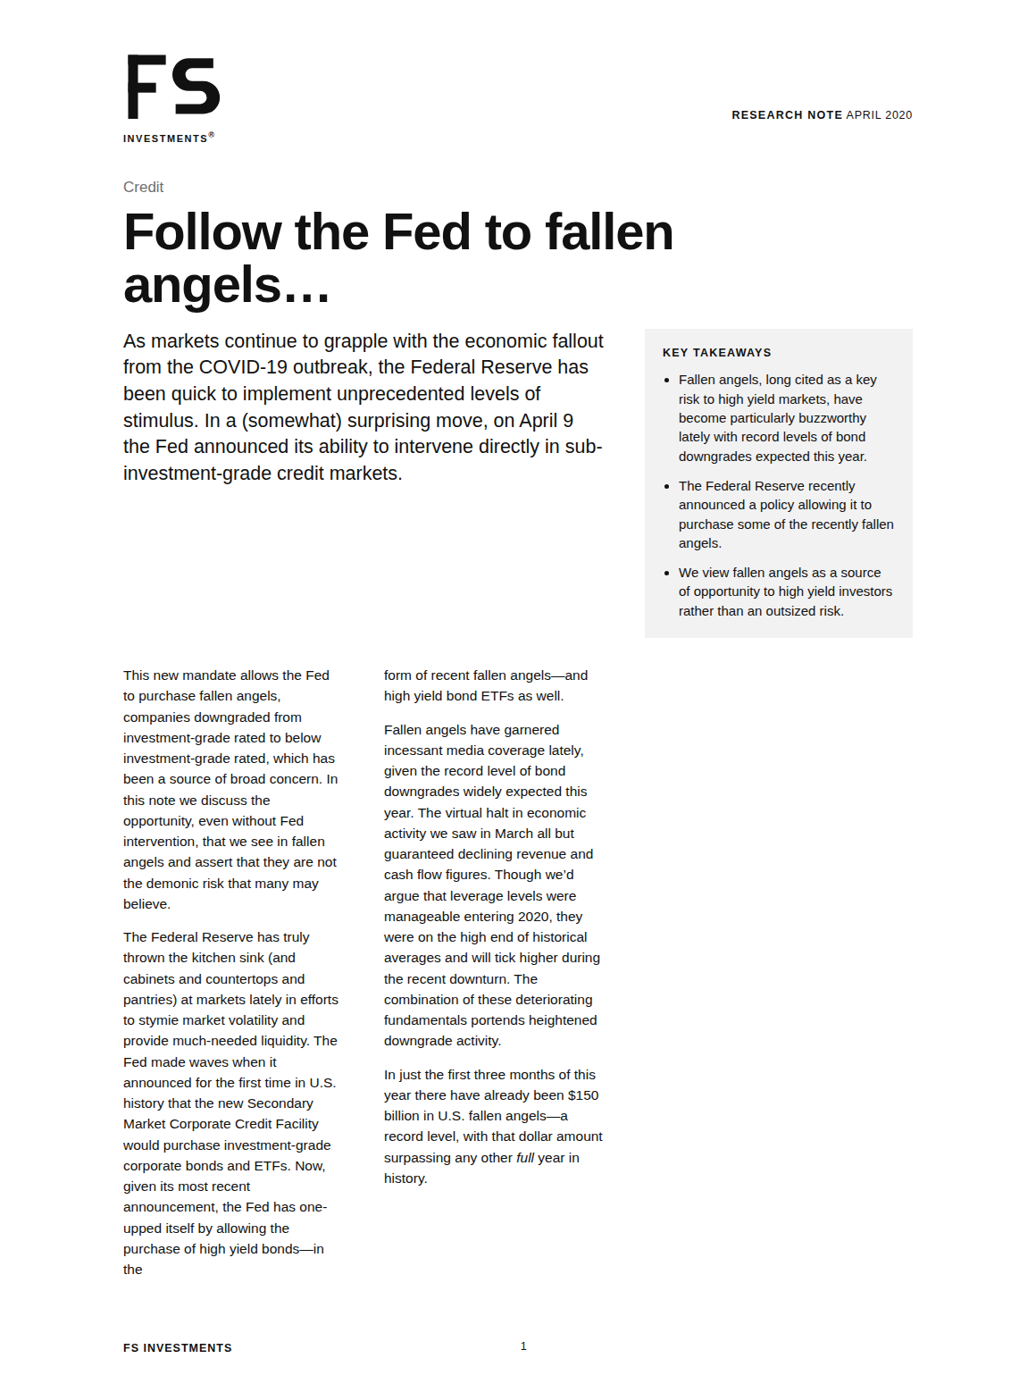Investments®
RESEARCH NOTE APRIL 2020
Credit
Follow the Fed to fallen angels…
As markets continue to grapple with the economic fallout from the COVID-19 outbreak, the Federal Reserve has been quick to implement unprecedented levels of stimulus. In a (somewhat) surprising move, on April 9 the Fed announced its ability to intervene directly in sub-investment-grade credit markets.
Key takeaways
Fallen angels, long cited as a key risk to high yield markets, have become particularly buzzworthy lately with record levels of bond downgrades expected this year.
The Federal Reserve recently announced a policy allowing it to purchase some of the recently fallen angels.
We view fallen angels as a source of opportunity to high yield investors rather than an outsized risk.
This new mandate allows the Fed to purchase fallen angels, companies downgraded from investment-grade rated to below investment-grade rated, which has been a source of broad concern. In this note we discuss the opportunity, even without Fed intervention, that we see in fallen angels and assert that they are not the demonic risk that many may believe.
The Federal Reserve has truly thrown the kitchen sink (and cabinets and countertops and pantries) at markets lately in efforts to stymie market volatility and provide much-needed liquidity. The Fed made waves when it announced for the first time in U.S. history that the new Secondary Market Corporate Credit Facility would purchase investment-grade corporate bonds and ETFs. Now, given its most recent announcement, the Fed has one-upped itself by allowing the purchase of high yield bonds—in the
form of recent fallen angels—and high yield bond ETFs as well.
Fallen angels have garnered incessant media coverage lately, given the record level of bond downgrades widely expected this year. The virtual halt in economic activity we saw in March all but guaranteed declining revenue and cash flow figures. Though we’d argue that leverage levels were manageable entering 2020, they were on the high end of historical averages and will tick higher during the recent downturn. The combination of these deteriorating fundamentals portends heightened downgrade activity.
In just the first three months of this year there have already been $150 billion in U.S. fallen angels—a record level, with that dollar amount surpassing any other full year in history.
FS Investments
1